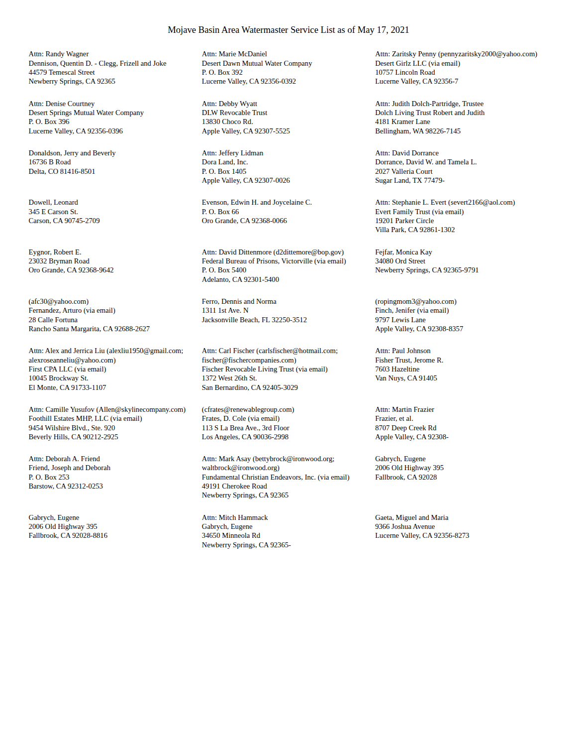Mojave Basin Area Watermaster Service List as of May 17, 2021
| Attn: Randy Wagner Dennison, Quentin D. - Clegg, Frizell and Joke 44579 Temescal Street Newberry Springs, CA 92365 | Attn: Marie McDaniel Desert Dawn Mutual Water Company P. O. Box 392 Lucerne Valley, CA 92356-0392 | Attn: Zaritsky Penny (pennyzaritsky2000@yahoo.com) Desert Girlz LLC (via email) 10757 Lincoln Road Lucerne Valley, CA 92356-7 |
| Attn: Denise Courtney Desert Springs Mutual Water Company P. O. Box 396 Lucerne Valley, CA 92356-0396 | Attn: Debby Wyatt DLW Revocable Trust 13830 Choco Rd. Apple Valley, CA 92307-5525 | Attn: Judith Dolch-Partridge, Trustee Dolch Living Trust Robert and Judith 4181 Kramer Lane Bellingham, WA 98226-7145 |
| Donaldson, Jerry and Beverly 16736 B Road Delta, CO 81416-8501 | Attn: Jeffery Lidman Dora Land, Inc. P. O. Box 1405 Apple Valley, CA 92307-0026 | Attn: David Dorrance Dorrance, David W. and Tamela L. 2027 Valleria Court Sugar Land, TX 77479- |
| Dowell, Leonard 345 E Carson St. Carson, CA 90745-2709 | Evenson, Edwin H. and Joycelaine C. P. O. Box 66 Oro Grande, CA 92368-0066 | Attn: Stephanie L. Evert (severt2166@aol.com) Evert Family Trust (via email) 19201 Parker Circle Villa Park, CA 92861-1302 |
| Eygnor, Robert E. 23032 Bryman Road Oro Grande, CA 92368-9642 | Attn: David Dittenmore (d2dittemore@bop.gov) Federal Bureau of Prisons, Victorville (via email) P. O. Box 5400 Adelanto, CA 92301-5400 | Fejfar, Monica Kay 34080 Ord Street Newberry Springs, CA 92365-9791 |
| (afc30@yahoo.com) Fernandez, Arturo (via email) 28 Calle Fortuna Rancho Santa Margarita, CA 92688-2627 | Ferro, Dennis and Norma 1311 1st Ave. N Jacksonville Beach, FL 32250-3512 | (ropingmom3@yahoo.com) Finch, Jenifer (via email) 9797 Lewis Lane Apple Valley, CA 92308-8357 |
| Attn: Alex and Jerrica Liu (alexliu1950@gmail.com; alexroseanneliu@yahoo.com) First CPA LLC (via email) 10045 Brockway St. El Monte, CA 91733-1107 | Attn: Carl Fischer (carlsfischer@hotmail.com; fischer@fischercompanies.com) Fischer Revocable Living Trust (via email) 1372 West 26th St. San Bernardino, CA 92405-3029 | Attn: Paul Johnson Fisher Trust, Jerome R. 7603 Hazeltine Van Nuys, CA 91405 |
| Attn: Camille Yusufov (Allen@skylinecompany.com) Foothill Estates MHP, LLC (via email) 9454 Wilshire Blvd., Ste. 920 Beverly Hills, CA 90212-2925 | (cfrates@renewablegroup.com) Frates, D. Cole (via email) 113 S La Brea Ave., 3rd Floor Los Angeles, CA 90036-2998 | Attn: Martin Frazier Frazier, et al. 8707 Deep Creek Rd Apple Valley, CA 92308- |
| Attn: Deborah A. Friend Friend, Joseph and Deborah P. O. Box 253 Barstow, CA 92312-0253 | Attn: Mark Asay (bettybrock@ironwood.org; waltbrock@ironwood.org) Fundamental Christian Endeavors, Inc. (via email) 49191 Cherokee Road Newberry Springs, CA 92365 | Gabrych, Eugene 2006 Old Highway 395 Fallbrook, CA 92028 |
| Gabrych, Eugene 2006 Old Highway 395 Fallbrook, CA 92028-8816 | Attn: Mitch Hammack Gabrych, Eugene 34650 Minneola Rd Newberry Springs, CA 92365- | Gaeta, Miguel and Maria 9366 Joshua Avenue Lucerne Valley, CA 92356-8273 |